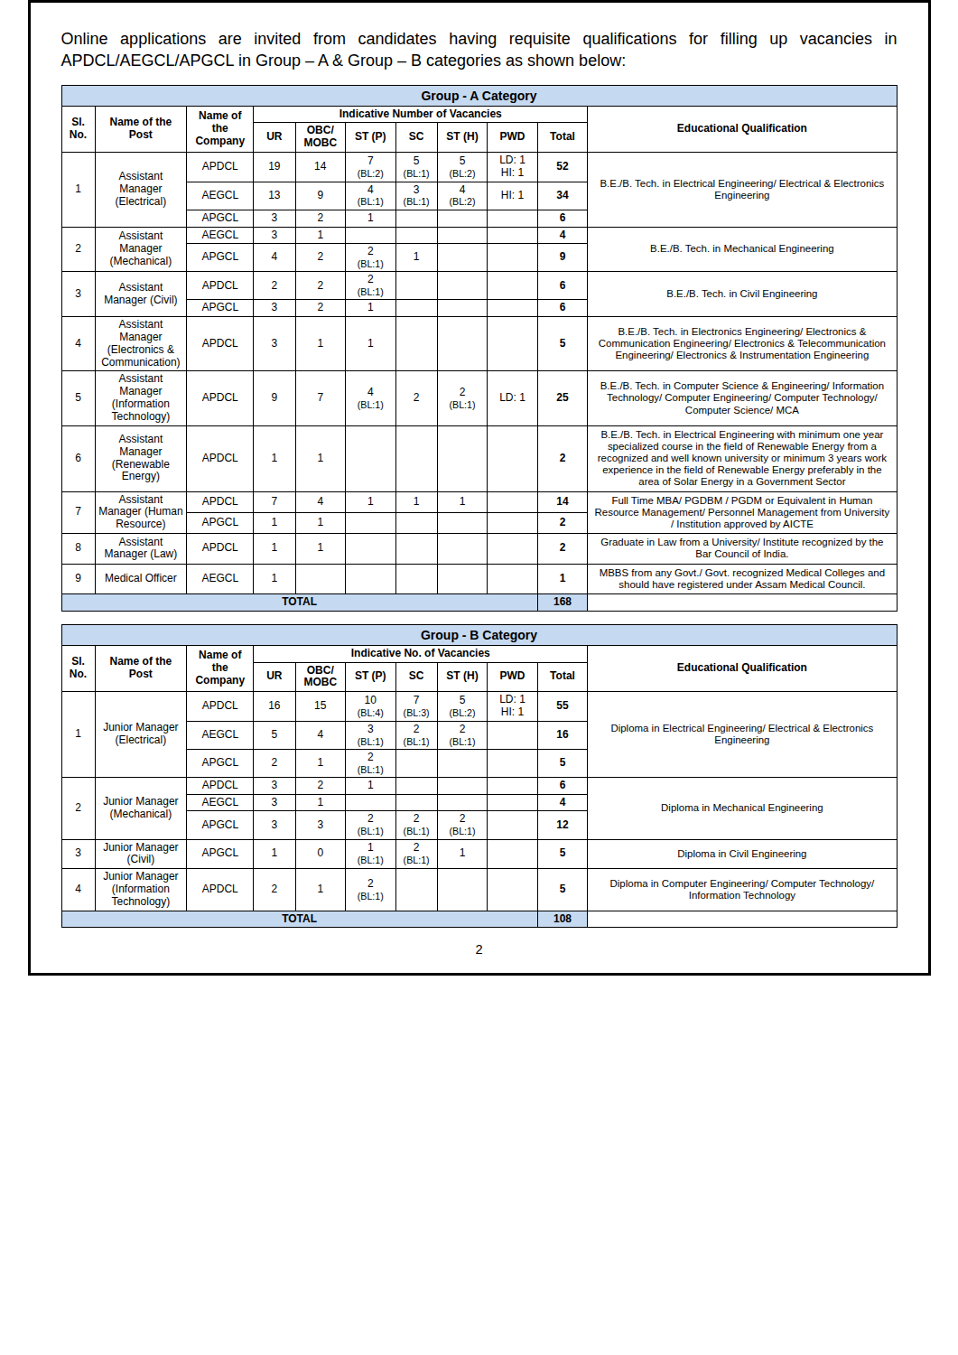Online applications are invited from candidates having requisite qualifications for filling up vacancies in APDCL/AEGCL/APGCL in Group – A & Group – B categories as shown below:
| Group - A Category |
| Sl. No. | Name of the Post | Name of the Company | Indicative Number of Vacancies | Educational Qualification |
| UR | OBC/ MOBC | ST (P) | SC | ST (H) | PWD | Total |
| 1 | Assistant Manager (Electrical) | APDCL | 19 | 14 | 7 (BL:2) | 5 (BL:1) | 5 (BL:2) | LD: 1 HI: 1 | 52 | B.E./B. Tech. in Electrical Engineering/ Electrical & Electronics Engineering |
| AEGCL | 13 | 9 | 4 (BL:1) | 3 (BL:1) | 4 (BL:2) | HI: 1 | 34 |
| APGCL | 3 | 2 | 1 | | | | 6 |
| 2 | Assistant Manager (Mechanical) | AEGCL | 3 | 1 | | | | | 4 | B.E./B. Tech. in Mechanical Engineering |
| APGCL | 4 | 2 | 2 (BL:1) | 1 | | | 9 |
| 3 | Assistant Manager (Civil) | APDCL | 2 | 2 | 2 (BL:1) | | | | 6 | B.E./B. Tech. in Civil Engineering |
| APGCL | 3 | 2 | 1 | | | | 6 |
| 4 | Assistant Manager (Electronics & Communication) | APDCL | 3 | 1 | 1 | | | | 5 | B.E./B. Tech. in Electronics Engineering/ Electronics & Communication Engineering/ Electronics & Telecommunication Engineering/ Electronics & Instrumentation Engineering |
| 5 | Assistant Manager (Information Technology) | APDCL | 9 | 7 | 4 (BL:1) | 2 | 2 (BL:1) | LD: 1 | 25 | B.E./B. Tech. in Computer Science & Engineering/ Information Technology/ Computer Engineering/ Computer Technology/ Computer Science/ MCA |
| 6 | Assistant Manager (Renewable Energy) | APDCL | 1 | 1 | | | | | 2 | B.E./B. Tech. in Electrical Engineering with minimum one year specialized course in the field of Renewable Energy from a recognized and well known university or minimum 3 years work experience in the field of Renewable Energy preferably in the area of Solar Energy in a Government Sector |
| 7 | Assistant Manager (Human Resource) | APDCL | 7 | 4 | 1 | 1 | 1 | | 14 | Full Time MBA/ PGDBM / PGDM or Equivalent in Human Resource Management/ Personnel Management from University / Institution approved by AICTE |
| APGCL | 1 | 1 | | | | | 2 |
| 8 | Assistant Manager (Law) | APDCL | 1 | 1 | | | | | 2 | Graduate in Law from a University/ Institute recognized by the Bar Council of India. |
| 9 | Medical Officer | AEGCL | 1 | | | | | | 1 | MBBS from any Govt./ Govt. recognized Medical Colleges and should have registered under Assam Medical Council. |
| TOTAL | 168 | |
| Group - B Category |
| Sl. No. | Name of the Post | Name of the Company | Indicative No. of Vacancies | Educational Qualification |
| UR | OBC/ MOBC | ST (P) | SC | ST (H) | PWD | Total |
| 1 | Junior Manager (Electrical) | APDCL | 16 | 15 | 10 (BL:4) | 7 (BL:3) | 5 (BL:2) | LD: 1 HI: 1 | 55 | Diploma in Electrical Engineering/ Electrical & Electronics Engineering |
| AEGCL | 5 | 4 | 3 (BL:1) | 2 (BL:1) | 2 (BL:1) | | 16 |
| APGCL | 2 | 1 | 2 (BL:1) | | | | 5 |
| 2 | Junior Manager (Mechanical) | APDCL | 3 | 2 | 1 | | | | 6 | Diploma in Mechanical Engineering |
| AEGCL | 3 | 1 | | | | | 4 |
| APGCL | 3 | 3 | 2 (BL:1) | 2 (BL:1) | 2 (BL:1) | | 12 |
| 3 | Junior Manager (Civil) | APGCL | 1 | 0 | 1 (BL:1) | 2 (BL:1) | 1 | | 5 | Diploma in Civil Engineering |
| 4 | Junior Manager (Information Technology) | APDCL | 2 | 1 | 2 (BL:1) | | | | 5 | Diploma in Computer Engineering/ Computer Technology/ Information Technology |
| TOTAL | 108 | |
2